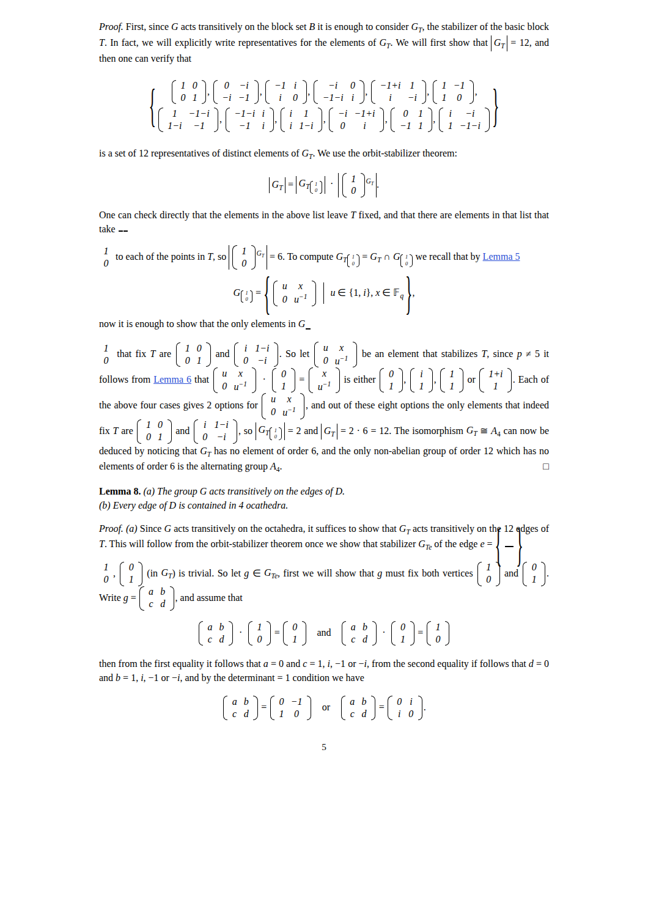Proof. First, since G acts transitively on the block set B it is enough to consider GT, the stabilizer of the basic block T. In fact, we will explicitly write representatives for the elements of GT. We will first show that GT = 12, and then one can verify that
| 1 | 0 |
| 0 | 1 |
,
| 0 | −i |
| −i | −1 |
,
| −1 | i |
| i | 0 |
,
| −i | 0 |
| −1−i | i |
,
| −1+i | 1 |
| i | −i |
,
| 1 | −1 |
| 1 | 0 |
,
| 1 | −1−i |
| 1−i | −1 |
,
| −1−i | i |
| −1 | i |
,
| i | 1 |
| i | 1−i |
,
| −i | −1+i |
| 0 | i |
,
| 0 | 1 |
| −1 | 1 |
,
| i | −i |
| 1 | −1−i |
is a set of 12 representatives of distinct elements of GT. We use the orbit-stabilizer theorem:
GT = GT
| 1 |
| 0 |
·
| 1 |
| 0 |
GT.
One can check directly that the elements in the above list leave T fixed, and that there are elements in that list that take
| 1 |
| 0 |
to each of the points in T, so
| 1 |
| 0 |
GT = 6. To compute GT
| 1 |
| 0 |
= GT ∩ G
| 1 |
| 0 |
we recall that by Lemma 5
G
| 1 |
| 0 |
=
| u | x |
| 0 | u −1 |
u ∈ {1, i}, x ∈ 𝔽q ,
now it is enough to show that the only elements in G
| 1 |
| 0 |
that fix T are
| 1 | 0 |
| 0 | 1 |
and
| i | 1−i |
| 0 | −i |
. So let
| u | x |
| 0 | u −1 |
be an element that stabilizes T, since p ≠ 5 it follows from Lemma 6 that
| u | x |
| 0 | u −1 |
·
| 0 |
| 1 |
=
| x |
| u −1 |
is either
| 0 |
| 1 |
,
| i |
| 1 |
,
| 1 |
| 1 |
or
| 1+i |
| 1 |
. Each of the above four cases gives 2 options for
| u | x |
| 0 | u −1 |
, and out of these eight options the only elements that indeed fix T are
| 1 | 0 |
| 0 | 1 |
and
| i | 1−i |
| 0 | −i |
, so GT
| 1 |
| 0 |
= 2 and GT = 2 · 6 = 12. The isomorphism GT ≅ A4 can now be deduced by noticing that GT has no element of order 6, and the only non-abelian group of order 12 which has no elements of order 6 is the alternating group A4. □
Lemma 8. (a) The group G acts transitively on the edges of D.
(b) Every edge of D is contained in 4 ocathedra.
Proof. (a) Since G acts transitively on the octahedra, it suffices to show that GT acts transitively on the 12 edges of T. This will follow from the orbit-stabilizer theorem once we show that stabilizer GTe of the edge e =
| 1 |
| 0 |
,
| 0 |
| 1 |
(in GT) is trivial. So let g ∈ GTe, first we will show that g must fix both vertices
| 1 |
| 0 |
and
| 0 |
| 1 |
. Write g =
| a | b |
| c | d |
, and assume that
| a | b |
| c | d |
·
| 1 |
| 0 |
=
| 0 |
| 1 |
and
| a | b |
| c | d |
·
| 0 |
| 1 |
=
| 1 |
| 0 |
then from the first equality it follows that a = 0 and c = 1, i, −1 or −i, from the second equality if follows that d = 0 and b = 1, i, −1 or −i, and by the determinant = 1 condition we have
| a | b |
| c | d |
=
| 0 | −1 |
| 1 | 0 |
or
| a | b |
| c | d |
=
| 0 | i |
| i | 0 |
.
5